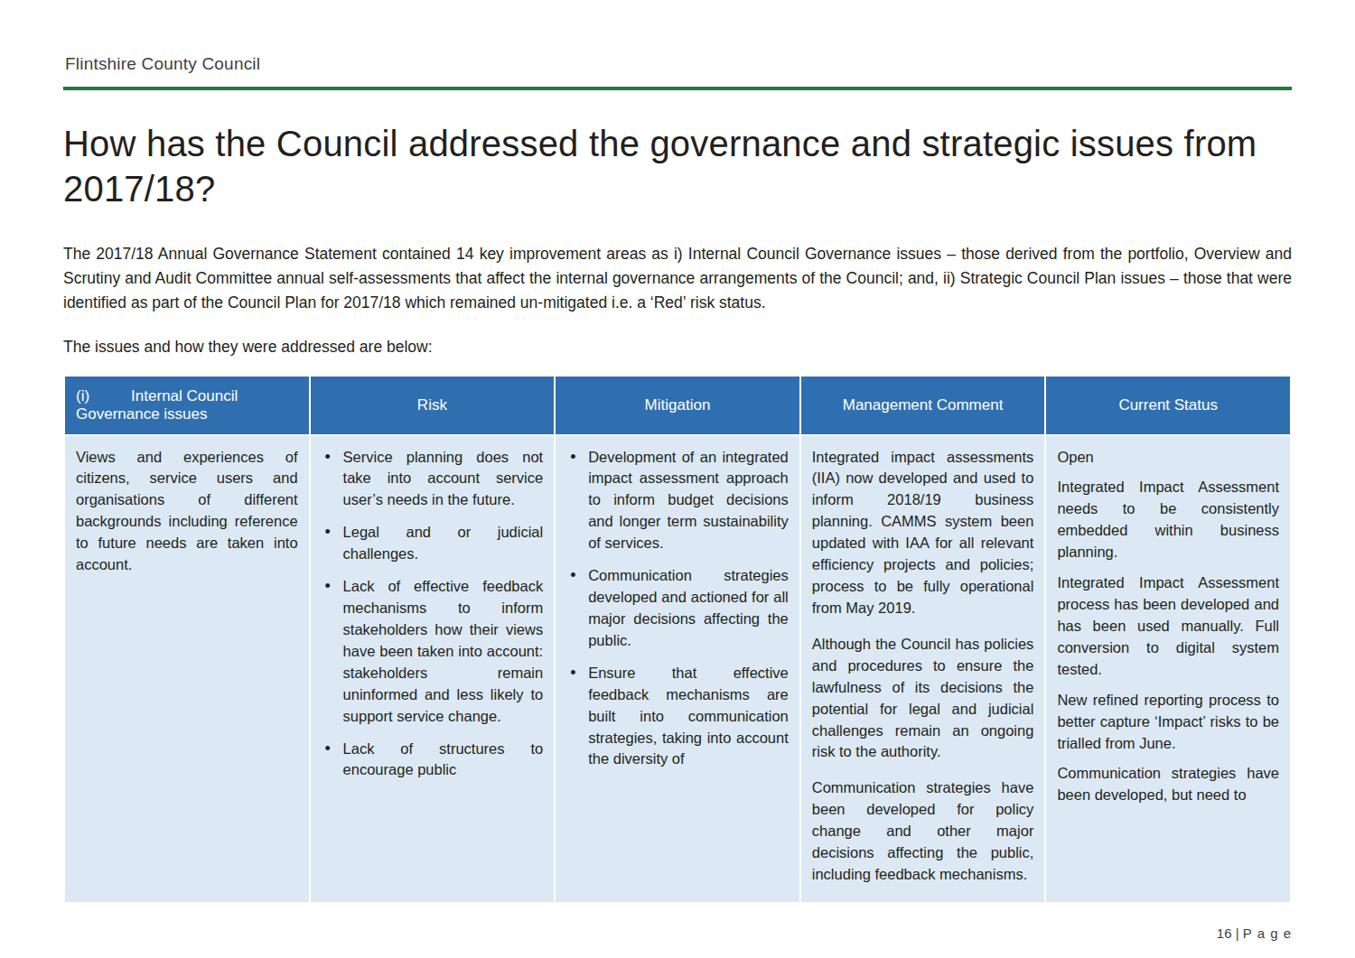Flintshire County Council
How has the Council addressed the governance and strategic issues from 2017/18?
The 2017/18 Annual Governance Statement contained 14 key improvement areas as i) Internal Council Governance issues – those derived from the portfolio, Overview and Scrutiny and Audit Committee annual self-assessments that affect the internal governance arrangements of the Council; and, ii) Strategic Council Plan issues – those that were identified as part of the Council Plan for 2017/18 which remained un-mitigated i.e. a ‘Red’ risk status.
The issues and how they were addressed are below:
| (i) Internal Council Governance issues | Risk | Mitigation | Management Comment | Current Status |
| --- | --- | --- | --- | --- |
| Views and experiences of citizens, service users and organisations of different backgrounds including reference to future needs are taken into account. | Service planning does not take into account service user’s needs in the future. Legal and or judicial challenges. Lack of effective feedback mechanisms to inform stakeholders how their views have been taken into account: stakeholders remain uninformed and less likely to support service change. Lack of structures to encourage public | Development of an integrated impact assessment approach to inform budget decisions and longer term sustainability of services. Communication strategies developed and actioned for all major decisions affecting the public. Ensure that effective feedback mechanisms are built into communication strategies, taking into account the diversity of | Integrated impact assessments (IIA) now developed and used to inform 2018/19 business planning. CAMMS system been updated with IAA for all relevant efficiency projects and policies; process to be fully operational from May 2019. Although the Council has policies and procedures to ensure the lawfulness of its decisions the potential for legal and judicial challenges remain an ongoing risk to the authority. Communication strategies have been developed for policy change and other major decisions affecting the public, including feedback mechanisms. | Open Integrated Impact Assessment needs to be consistently embedded within business planning. Integrated Impact Assessment process has been developed and has been used manually. Full conversion to digital system tested. New refined reporting process to better capture ‘Impact’ risks to be trialled from June. Communication strategies have been developed, but need to |
16 | P a g e